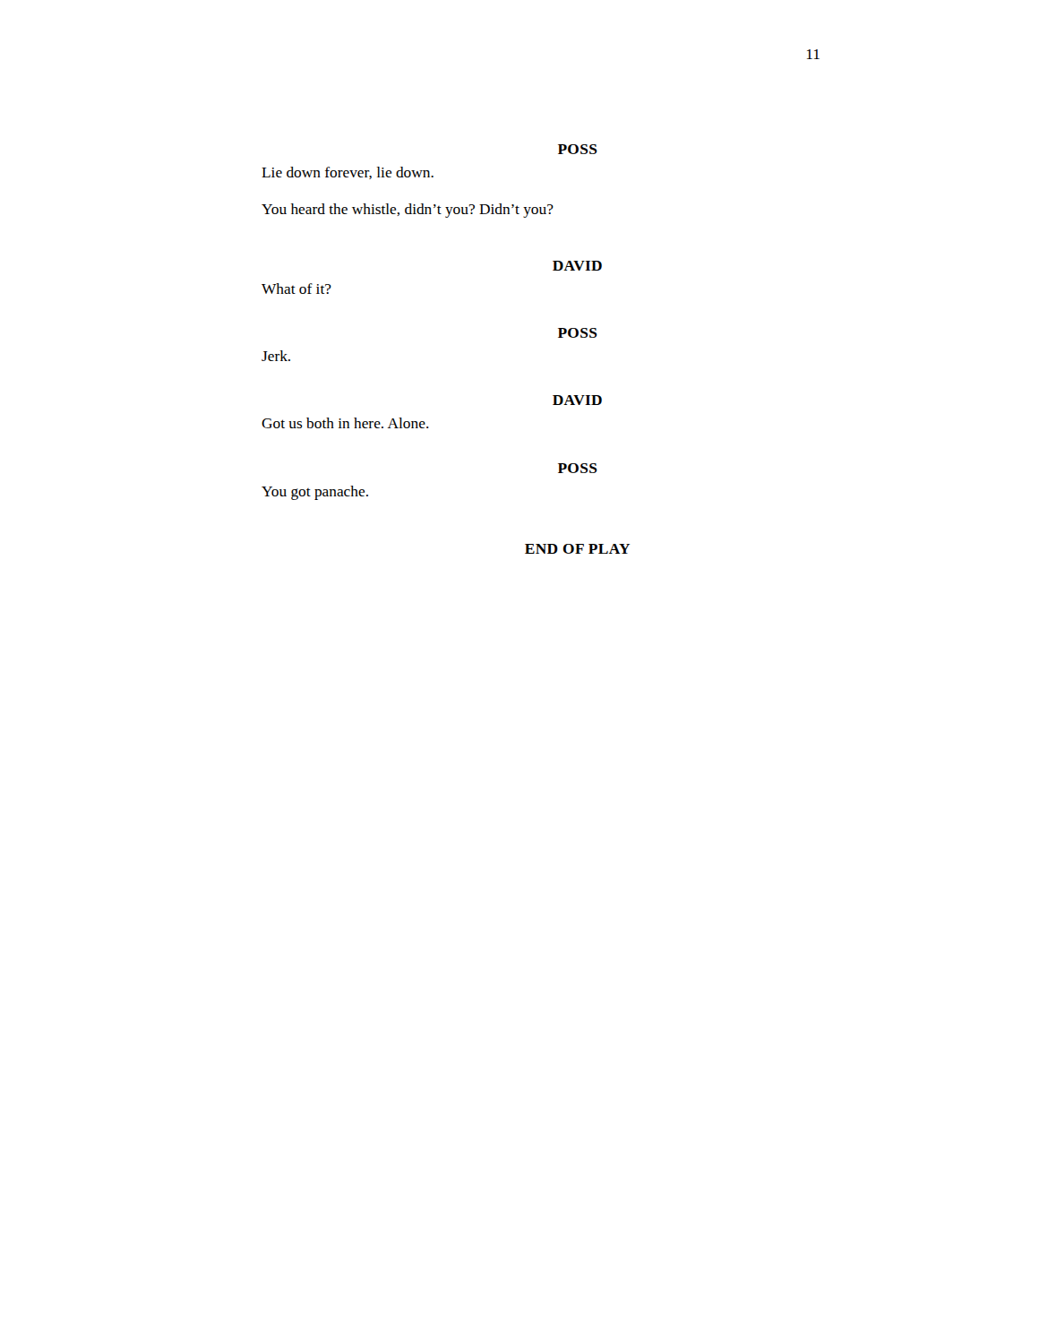11
POSS
Lie down forever, lie down.
You heard the whistle, didn’t you? Didn’t you?
DAVID
What of it?
POSS
Jerk.
DAVID
Got us both in here. Alone.
POSS
You got panache.
END OF PLAY